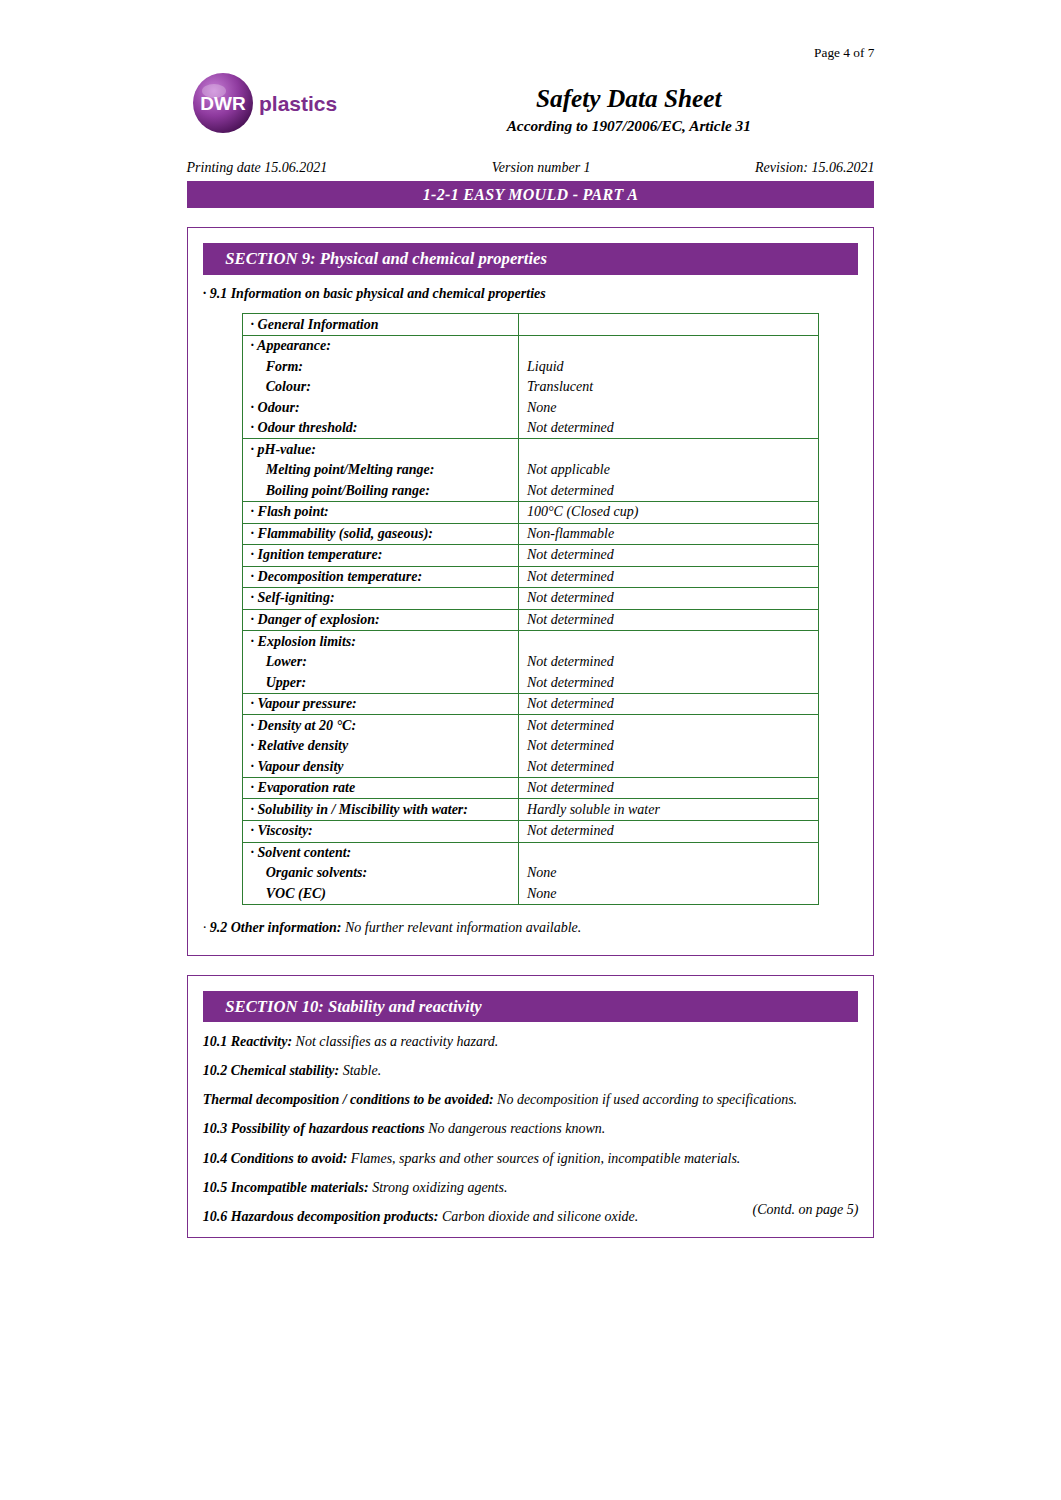Page 4 of 7
DWR plastics
Safety Data Sheet
According to 1907/2006/EC, Article 31
Printing date 15.06.2021
Version number 1
Revision: 15.06.2021
1-2-1 EASY MOULD - PART A
SECTION 9: Physical and chemical properties
· 9.1 Information on basic physical and chemical properties
| · General Information | |
| · Appearance: | |
| Form: | Liquid |
| Colour: | Translucent |
| · Odour: | None |
| · Odour threshold: | Not determined |
| · pH-value: | |
| Melting point/Melting range: | Not applicable |
| Boiling point/Boiling range: | Not determined |
| · Flash point: | 100°C (Closed cup) |
| · Flammability (solid, gaseous): | Non-flammable |
| · Ignition temperature: | Not determined |
| · Decomposition temperature: | Not determined |
| · Self-igniting: | Not determined |
| · Danger of explosion: | Not determined |
| · Explosion limits: | |
| Lower: | Not determined |
| Upper: | Not determined |
| · Vapour pressure: | Not determined |
| · Density at 20 °C: | Not determined |
| · Relative density | Not determined |
| · Vapour density | Not determined |
| · Evaporation rate | Not determined |
| · Solubility in / Miscibility with water: | Hardly soluble in water |
| · Viscosity: | Not determined |
| · Solvent content: | |
| Organic solvents: | None |
| VOC (EC) | None |
· 9.2 Other information: No further relevant information available.
SECTION 10: Stability and reactivity
10.1 Reactivity: Not classifies as a reactivity hazard.
10.2 Chemical stability: Stable.
Thermal decomposition / conditions to be avoided: No decomposition if used according to specifications.
10.3 Possibility of hazardous reactions No dangerous reactions known.
10.4 Conditions to avoid: Flames, sparks and other sources of ignition, incompatible materials.
10.5 Incompatible materials: Strong oxidizing agents.
10.6 Hazardous decomposition products: Carbon dioxide and silicone oxide.
(Contd. on page 5)